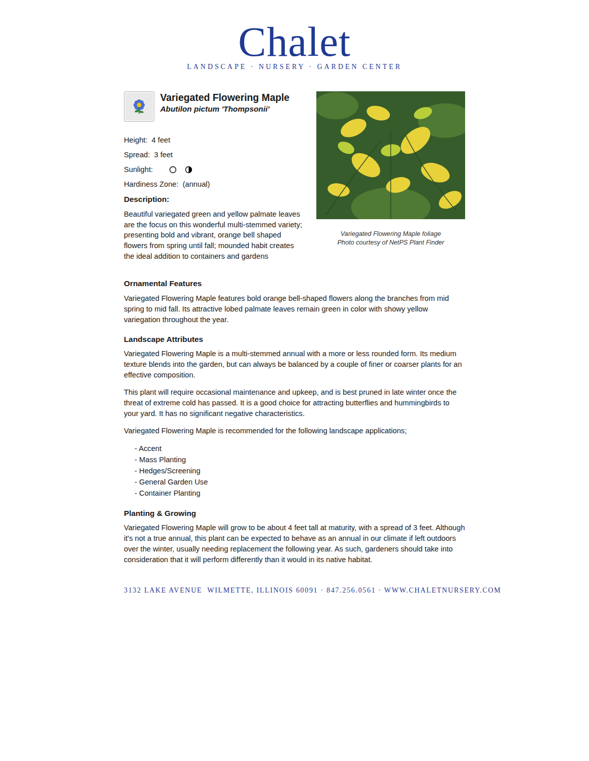Chalet
LANDSCAPE · NURSERY · GARDEN CENTER
Variegated Flowering Maple
Abutilon pictum 'Thompsonii'
Height: 4 feet
Spread: 3 feet
Sunlight:
Hardiness Zone: (annual)
Description:
Beautiful variegated green and yellow palmate leaves are the focus on this wonderful multi-stemmed variety; presenting bold and vibrant, orange bell shaped flowers from spring until fall; mounded habit creates the ideal addition to containers and gardens
Variegated Flowering Maple foliage
Photo courtesy of NetPS Plant Finder
Ornamental Features
Variegated Flowering Maple features bold orange bell-shaped flowers along the branches from mid spring to mid fall. Its attractive lobed palmate leaves remain green in color with showy yellow variegation throughout the year.
Landscape Attributes
Variegated Flowering Maple is a multi-stemmed annual with a more or less rounded form. Its medium texture blends into the garden, but can always be balanced by a couple of finer or coarser plants for an effective composition.
This plant will require occasional maintenance and upkeep, and is best pruned in late winter once the threat of extreme cold has passed. It is a good choice for attracting butterflies and hummingbirds to your yard. It has no significant negative characteristics.
Variegated Flowering Maple is recommended for the following landscape applications;
Accent
Mass Planting
Hedges/Screening
General Garden Use
Container Planting
Planting & Growing
Variegated Flowering Maple will grow to be about 4 feet tall at maturity, with a spread of 3 feet. Although it's not a true annual, this plant can be expected to behave as an annual in our climate if left outdoors over the winter, usually needing replacement the following year. As such, gardeners should take into consideration that it will perform differently than it would in its native habitat.
3132 LAKE AVENUE WILMETTE, ILLINOIS 60091 · 847.256.0561 · WWW.CHALETNURSERY.COM